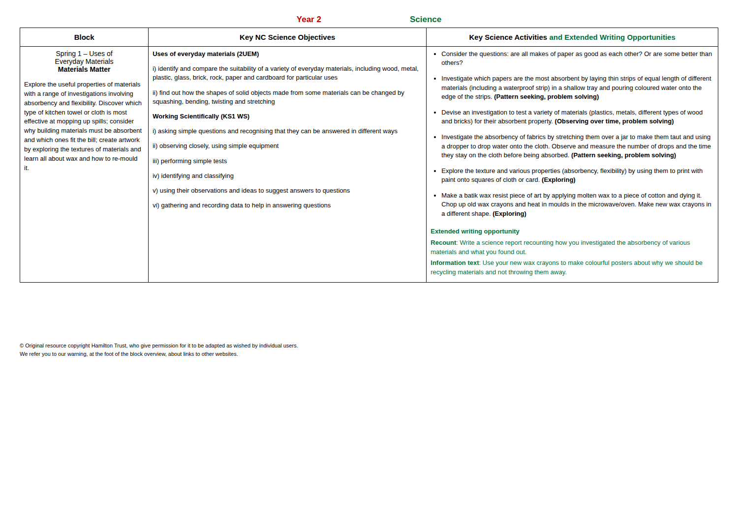Year 2 Science
| Block | Key NC Science Objectives | Key Science Activities and Extended Writing Opportunities |
| --- | --- | --- |
| Spring 1 – Uses of Everyday Materials Materials Matter Explore the useful properties of materials with a range of investigations involving absorbency and flexibility. Discover which type of kitchen towel or cloth is most effective at mopping up spills; consider why building materials must be absorbent and which ones fit the bill; create artwork by exploring the textures of materials and learn all about wax and how to re-mould it. | Uses of everyday materials (2UEM) i) identify and compare the suitability of a variety of everyday materials, including wood, metal, plastic, glass, brick, rock, paper and cardboard for particular uses ii) find out how the shapes of solid objects made from some materials can be changed by squashing, bending, twisting and stretching Working Scientifically (KS1 WS) i) asking simple questions and recognising that they can be answered in different ways ii) observing closely, using simple equipment iii) performing simple tests iv) identifying and classifying v) using their observations and ideas to suggest answers to questions vi) gathering and recording data to help in answering questions | Consider the questions: are all makes of paper as good as each other? Or are some better than others? Investigate which papers are the most absorbent by laying thin strips of equal length of different materials (including a waterproof strip) in a shallow tray and pouring coloured water onto the edge of the strips. (Pattern seeking, problem solving) Devise an investigation to test a variety of materials (plastics, metals, different types of wood and bricks) for their absorbent property. (Observing over time, problem solving) Investigate the absorbency of fabrics by stretching them over a jar to make them taut and using a dropper to drop water onto the cloth. Observe and measure the number of drops and the time they stay on the cloth before being absorbed. (Pattern seeking, problem solving) Explore the texture and various properties (absorbency, flexibility) by using them to print with paint onto squares of cloth or card. (Exploring) Make a batik wax resist piece of art by applying molten wax to a piece of cotton and dying it. Chop up old wax crayons and heat in moulds in the microwave/oven. Make new wax crayons in a different shape. (Exploring) Extended writing opportunity Recount : Write a science report recounting how you investigated the absorbency of various materials and what you found out. Information text : Use your new wax crayons to make colourful posters about why we should be recycling materials and not throwing them away. |
© Original resource copyright Hamilton Trust, who give permission for it to be adapted as wished by individual users.
We refer you to our warning, at the foot of the block overview, about links to other websites.